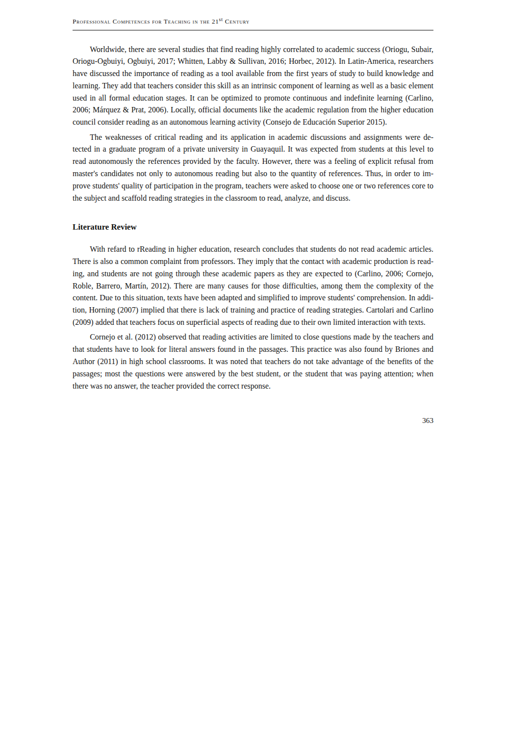Professional Competences for Teaching in the 21st Century
Worldwide, there are several studies that find reading highly correlated to academic success (Oriogu, Subair, Oriogu-Ogbuiyi, Ogbuiyi, 2017; Whitten, Labby & Sullivan, 2016; Horbec, 2012). In Latin-America, researchers have discussed the importance of reading as a tool available from the first years of study to build knowledge and learning. They add that teachers consider this skill as an intrinsic component of learning as well as a basic element used in all formal education stages. It can be optimized to promote continuous and indefinite learning (Carlino, 2006; Márquez & Prat, 2006). Locally, official documents like the academic regulation from the higher education council consider reading as an autonomous learning activity (Consejo de Educación Superior 2015).
The weaknesses of critical reading and its application in academic discussions and assignments were detected in a graduate program of a private university in Guayaquil. It was expected from students at this level to read autonomously the references provided by the faculty. However, there was a feeling of explicit refusal from master's candidates not only to autonomous reading but also to the quantity of references. Thus, in order to improve students' quality of participation in the program, teachers were asked to choose one or two references core to the subject and scaffold reading strategies in the classroom to read, analyze, and discuss.
Literature Review
With refard to rReading in higher education, research concludes that students do not read academic articles. There is also a common complaint from professors. They imply that the contact with academic production is reading, and students are not going through these academic papers as they are expected to (Carlino, 2006; Cornejo, Roble, Barrero, Martín, 2012). There are many causes for those difficulties, among them the complexity of the content. Due to this situation, texts have been adapted and simplified to improve students' comprehension. In addition, Horning (2007) implied that there is lack of training and practice of reading strategies. Cartolari and Carlino (2009) added that teachers focus on superficial aspects of reading due to their own limited interaction with texts.
Cornejo et al. (2012) observed that reading activities are limited to close questions made by the teachers and that students have to look for literal answers found in the passages. This practice was also found by Briones and Author (2011) in high school classrooms. It was noted that teachers do not take advantage of the benefits of the passages; most the questions were answered by the best student, or the student that was paying attention; when there was no answer, the teacher provided the correct response.
363